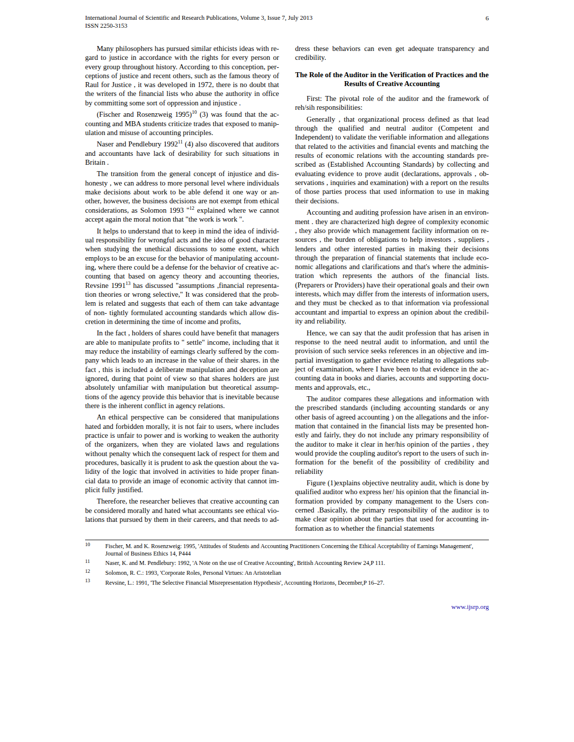International Journal of Scientific and Research Publications, Volume 3, Issue 7, July 2013
ISSN 2250-3153
6
Many philosophers has pursued similar ethicists ideas with regard to justice in accordance with the rights for every person or every group throughout history. According to this conception, perceptions of justice and recent others, such as the famous theory of Raul for Justice , it was developed in 1972, there is no doubt that the writers of the financial lists who abuse the authority in office by committing some sort of oppression and injustice .
(Fischer and Rosenzweig 1995)10 (3) was found that the accounting and MBA students criticize trades that exposed to manipulation and misuse of accounting principles.
Naser and Pendlebury 199211 (4) also discovered that auditors and accountants have lack of desirability for such situations in Britain .
The transition from the general concept of injustice and dishonesty , we can address to more personal level where individuals make decisions about work to be able defend it one way or another, however, the business decisions are not exempt from ethical considerations, as Solomon 1993 "12 explained where we cannot accept again the moral notion that "the work is work ".
It helps to understand that to keep in mind the idea of individual responsibility for wrongful acts and the idea of good character when studying the unethical discussions to some extent, which employs to be an excuse for the behavior of manipulating accounting, where there could be a defense for the behavior of creative accounting that based on agency theory and accounting theories, Revsine 199113 has discussed "assumptions ,financial representation theories or wrong selective," It was considered that the problem is related and suggests that each of them can take advantage of non- tightly formulated accounting standards which allow discretion in determining the time of income and profits,
In the fact , holders of shares could have benefit that managers are able to manipulate profits to " settle" income, including that it may reduce the instability of earnings clearly suffered by the company which leads to an increase in the value of their shares. in the fact , this is included a deliberate manipulation and deception are ignored, during that point of view so that shares holders are just absolutely unfamiliar with manipulation but theoretical assumptions of the agency provide this behavior that is inevitable because there is the inherent conflict in agency relations.
An ethical perspective can be considered that manipulations hated and forbidden morally, it is not fair to users, where includes practice is unfair to power and is working to weaken the authority of the organizers, when they are violated laws and regulations without penalty which the consequent lack of respect for them and procedures, basically it is prudent to ask the question about the validity of the logic that involved in activities to hide proper financial data to provide an image of economic activity that cannot implicit fully justified.
Therefore, the researcher believes that creative accounting can be considered morally and hated what accountants see ethical violations that pursued by them in their careers, and that needs to address these behaviors can even get adequate transparency and credibility.
The Role of the Auditor in the Verification of Practices and the Results of Creative Accounting
First: The pivotal role of the auditor and the framework of reh/sih responsibilities:
Generally , that organizational process defined as that lead through the qualified and neutral auditor (Competent and Independent) to validate the verifiable information and allegations that related to the activities and financial events and matching the results of economic relations with the accounting standards prescribed as (Established Accounting Standards) by collecting and evaluating evidence to prove audit (declarations, approvals , observations , inquiries and examination) with a report on the results of those parties process that used information to use in making their decisions.
Accounting and auditing profession have arisen in an environment . they are characterized high degree of complexity economic , they also provide which management facility information on resources , the burden of obligations to help investors , suppliers , lenders and other interested parties in making their decisions through the preparation of financial statements that include economic allegations and clarifications and that's where the administration which represents the authors of the financial lists. (Preparers or Providers) have their operational goals and their own interests, which may differ from the interests of information users, and they must be checked as to that information via professional accountant and impartial to express an opinion about the credibility and reliability.
Hence, we can say that the audit profession that has arisen in response to the need neutral audit to information, and until the provision of such service seeks references in an objective and impartial investigation to gather evidence relating to allegations subject of examination, where I have been to that evidence in the accounting data in books and diaries, accounts and supporting documents and approvals, etc.,
The auditor compares these allegations and information with the prescribed standards (including accounting standards or any other basis of agreed accounting ) on the allegations and the information that contained in the financial lists may be presented honestly and fairly, they do not include any primary responsibility of the auditor to make it clear in her/his opinion of the parties , they would provide the coupling auditor's report to the users of such information for the benefit of the possibility of credibility and reliability
Figure (1)explains objective neutrality audit, which is done by qualified auditor who express her/ his opinion that the financial information provided by company management to the Users concerned .Basically, the primary responsibility of the auditor is to make clear opinion about the parties that used for accounting information as to whether the financial statements
Fischer, M. and K. Rosenzweig: 1995, 'Attitudes of Students and Accounting Practitioners Concerning the Ethical Acceptability of Earnings Management', Journal of Business Ethics 14, P444
Naser, K. and M. Pendlebury: 1992, 'A Note on the use of Creative Accounting', British Accounting Review 24,P 111.
Solomon, R. C.: 1993, 'Corporate Roles, Personal Virtues: An Aristotelian
Revsine, L.: 1991, 'The Selective Financial Misrepresentation Hypothesis', Accounting Horizons, December,P 16–27.
www.ijsrp.org